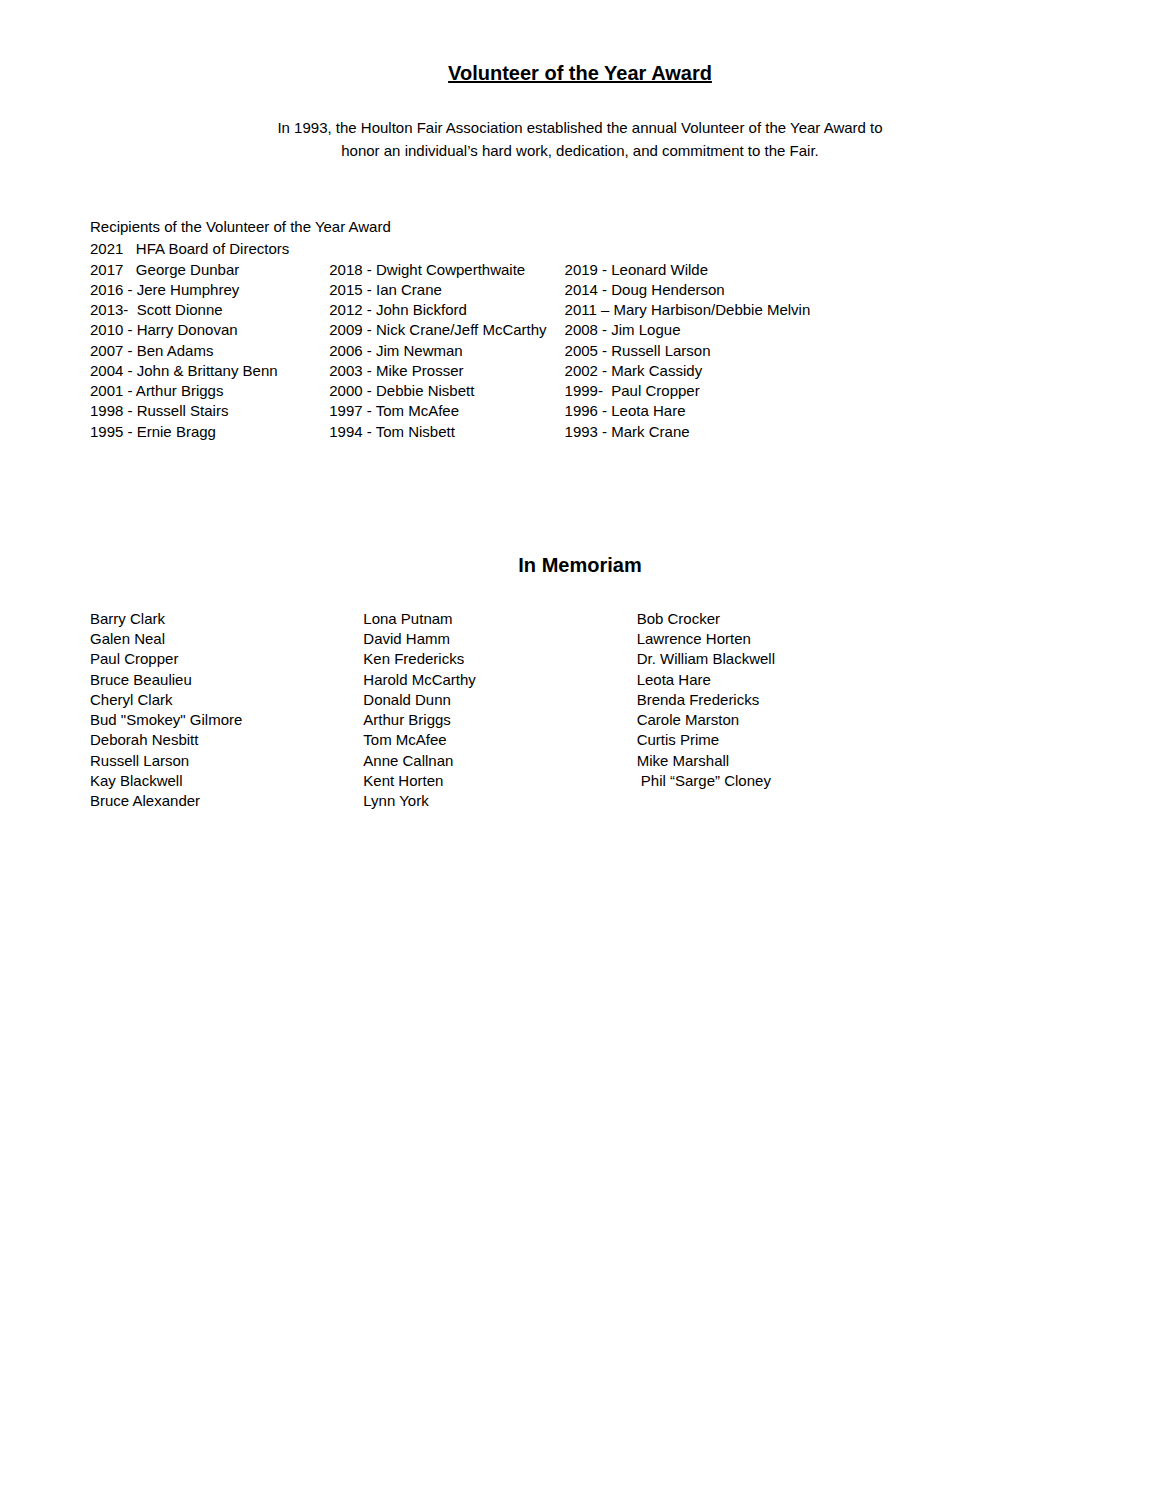Volunteer of the Year Award
In 1993, the Houlton Fair Association established the annual Volunteer of the Year Award to honor an individual’s hard work, dedication, and commitment to the Fair.
Recipients of the Volunteer of the Year Award
| 2021 HFA Board of Directors | | |
| 2017 George Dunbar | 2018 - Dwight Cowperthwaite | 2019 - Leonard Wilde |
| 2016 - Jere Humphrey | 2015 - Ian Crane | 2014 - Doug Henderson |
| 2013- Scott Dionne | 2012 - John Bickford | 2011 – Mary Harbison/Debbie Melvin |
| 2010 - Harry Donovan | 2009 - Nick Crane/Jeff McCarthy | 2008 - Jim Logue |
| 2007 - Ben Adams | 2006 - Jim Newman | 2005 - Russell Larson |
| 2004 - John & Brittany Benn | 2003 - Mike Prosser | 2002 - Mark Cassidy |
| 2001 - Arthur Briggs | 2000 - Debbie Nisbett | 1999- Paul Cropper |
| 1998 - Russell Stairs | 1997 - Tom McAfee | 1996 - Leota Hare |
| 1995 - Ernie Bragg | 1994 - Tom Nisbett | 1993 - Mark Crane |
In Memoriam
| Barry Clark | Lona Putnam | Bob Crocker |
| Galen Neal | David Hamm | Lawrence Horten |
| Paul Cropper | Ken Fredericks | Dr. William Blackwell |
| Bruce Beaulieu | Harold McCarthy | Leota Hare |
| Cheryl Clark | Donald Dunn | Brenda Fredericks |
| Bud "Smokey" Gilmore | Arthur Briggs | Carole Marston |
| Deborah Nesbitt | Tom McAfee | Curtis Prime |
| Russell Larson | Anne Callnan | Mike Marshall |
| Kay Blackwell | Kent Horten | Phil “Sarge” Cloney |
| Bruce Alexander | Lynn York | |